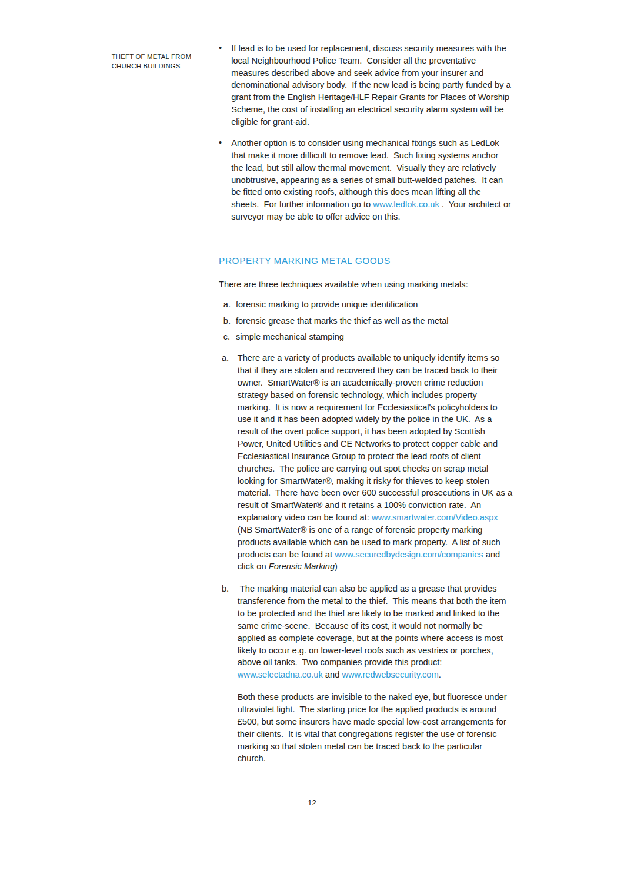Theft of metal from
church buildings
If lead is to be used for replacement, discuss security measures with the local Neighbourhood Police Team. Consider all the preventative measures described above and seek advice from your insurer and denominational advisory body. If the new lead is being partly funded by a grant from the English Heritage/HLF Repair Grants for Places of Worship Scheme, the cost of installing an electrical security alarm system will be eligible for grant-aid.
Another option is to consider using mechanical fixings such as LedLok that make it more difficult to remove lead. Such fixing systems anchor the lead, but still allow thermal movement. Visually they are relatively unobtrusive, appearing as a series of small butt-welded patches. It can be fitted onto existing roofs, although this does mean lifting all the sheets. For further information go to www.ledlok.co.uk . Your architect or surveyor may be able to offer advice on this.
Property marking metal goods
There are three techniques available when using marking metals:
a. forensic marking to provide unique identification
b. forensic grease that marks the thief as well as the metal
c. simple mechanical stamping
a. There are a variety of products available to uniquely identify items so that if they are stolen and recovered they can be traced back to their owner. SmartWater® is an academically-proven crime reduction strategy based on forensic technology, which includes property marking. It is now a requirement for Ecclesiastical's policyholders to use it and it has been adopted widely by the police in the UK. As a result of the overt police support, it has been adopted by Scottish Power, United Utilities and CE Networks to protect copper cable and Ecclesiastical Insurance Group to protect the lead roofs of client churches. The police are carrying out spot checks on scrap metal looking for SmartWater®, making it risky for thieves to keep stolen material. There have been over 600 successful prosecutions in UK as a result of SmartWater® and it retains a 100% conviction rate. An explanatory video can be found at: www.smartwater.com/Video.aspx (NB SmartWater® is one of a range of forensic property marking products available which can be used to mark property. A list of such products can be found at www.securedbydesign.com/companies and click on Forensic Marking)
b. The marking material can also be applied as a grease that provides transference from the metal to the thief. This means that both the item to be protected and the thief are likely to be marked and linked to the same crime-scene. Because of its cost, it would not normally be applied as complete coverage, but at the points where access is most likely to occur e.g. on lower-level roofs such as vestries or porches, above oil tanks. Two companies provide this product: www.selectadna.co.uk and www.redwebsecurity.com.
Both these products are invisible to the naked eye, but fluoresce under ultraviolet light. The starting price for the applied products is around £500, but some insurers have made special low-cost arrangements for their clients. It is vital that congregations register the use of forensic marking so that stolen metal can be traced back to the particular church.
12